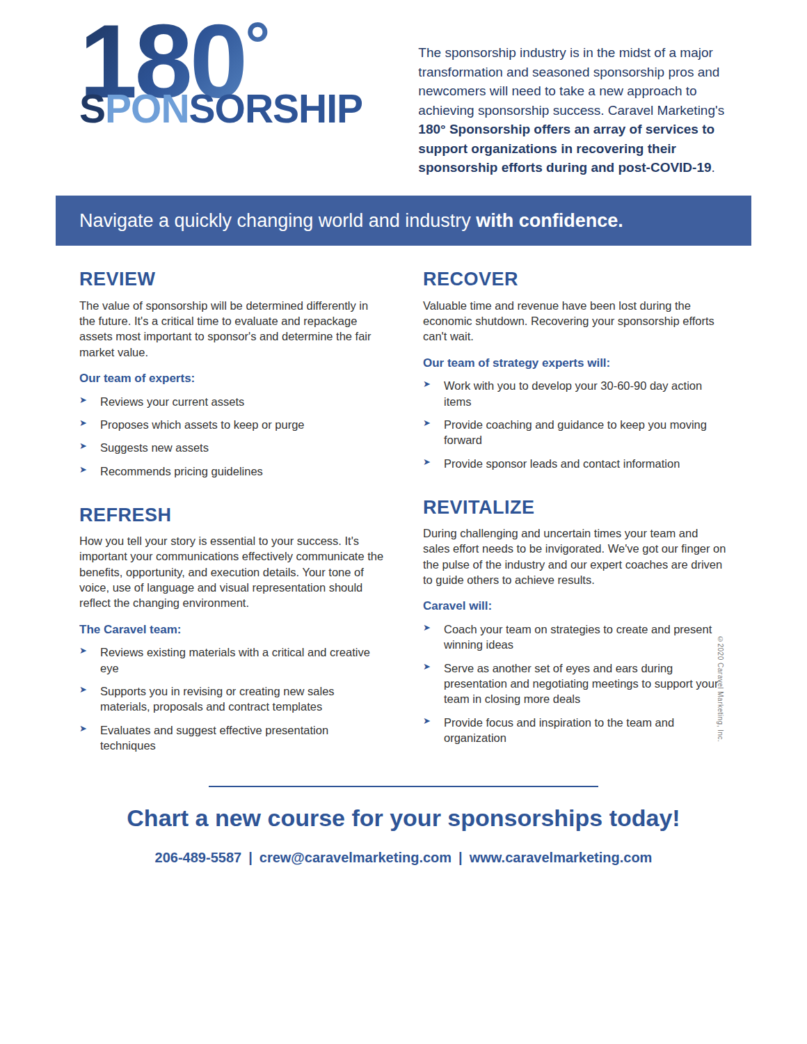180° SPON SORSHIP
The sponsorship industry is in the midst of a major transformation and seasoned sponsorship pros and newcomers will need to take a new approach to achieving sponsorship success. Caravel Marketing's 180° Sponsorship offers an array of services to support organizations in recovering their sponsorship efforts during and post-COVID-19.
Navigate a quickly changing world and industry with confidence.
©2020 Caravel Marketing, Inc.
REVIEW
The value of sponsorship will be determined differently in the future. It's a critical time to evaluate and repackage assets most important to sponsor's and determine the fair market value.
Our team of experts:
Reviews your current assets
Proposes which assets to keep or purge
Suggests new assets
Recommends pricing guidelines
REFRESH
How you tell your story is essential to your success. It's important your communications effectively communicate the benefits, opportunity, and execution details. Your tone of voice, use of language and visual representation should reflect the changing environment.
The Caravel team:
Reviews existing materials with a critical and creative eye
Supports you in revising or creating new sales materials, proposals and contract templates
Evaluates and suggest effective presentation techniques
RECOVER
Valuable time and revenue have been lost during the economic shutdown. Recovering your sponsorship efforts can't wait.
Our team of strategy experts will:
Work with you to develop your 30-60-90 day action items
Provide coaching and guidance to keep you moving forward
Provide sponsor leads and contact information
REVITALIZE
During challenging and uncertain times your team and sales effort needs to be invigorated. We've got our finger on the pulse of the industry and our expert coaches are driven to guide others to achieve results.
Caravel will:
Coach your team on strategies to create and present winning ideas
Serve as another set of eyes and ears during presentation and negotiating meetings to support your team in closing more deals
Provide focus and inspiration to the team and organization
Chart a new course for your sponsorships today!
206-489-5587|crew@caravelmarketing.com|www.caravelmarketing.com